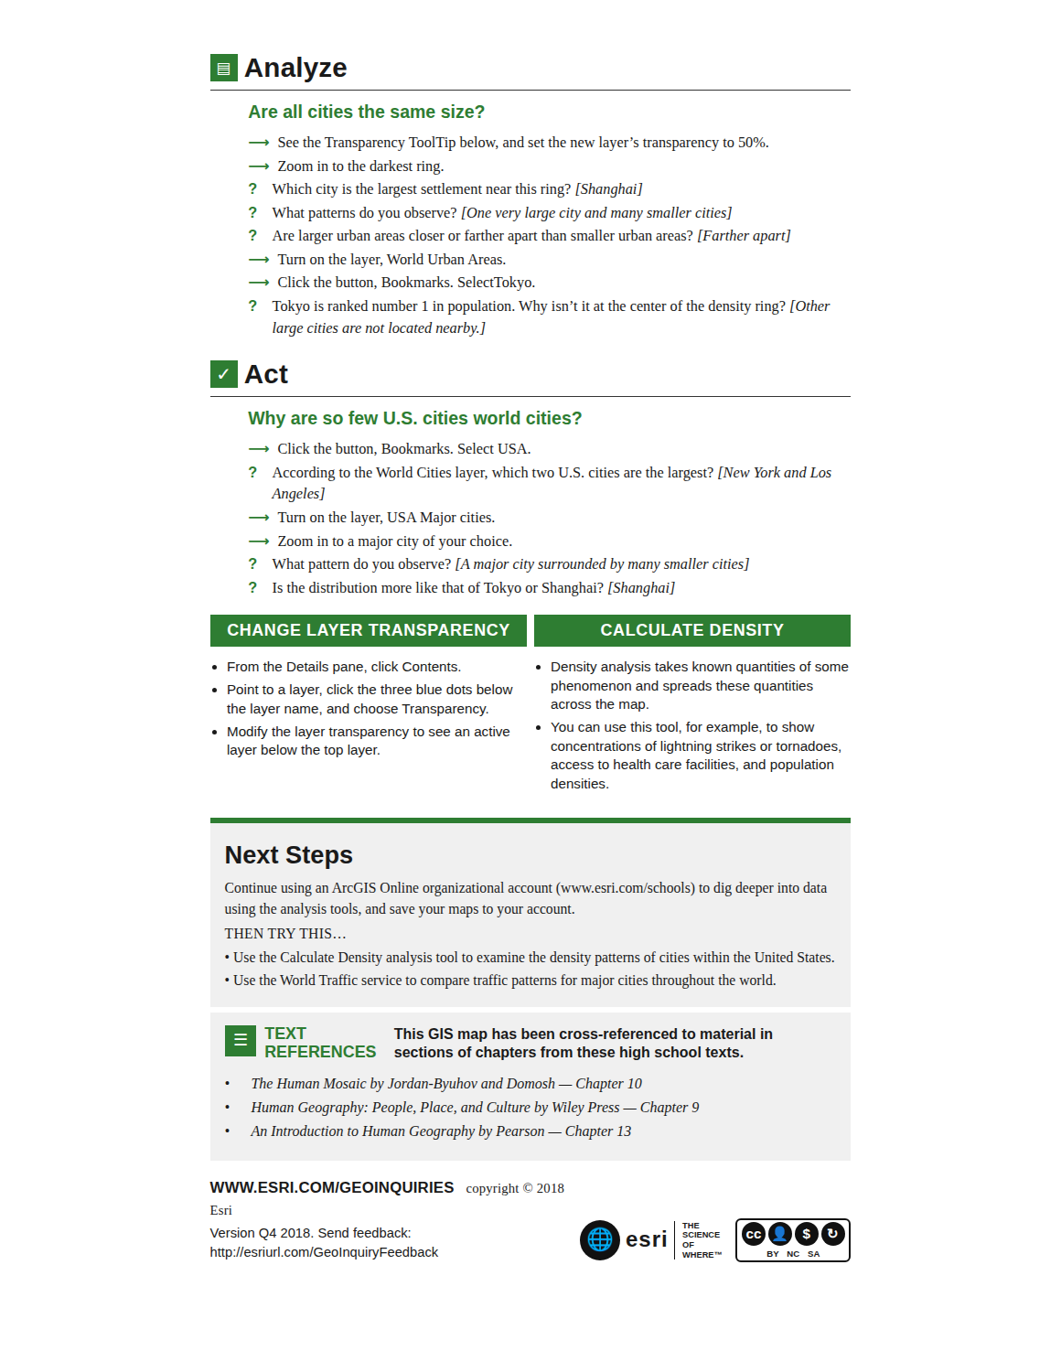▤
Analyze
Are all cities the same size?
⟶See the Transparency ToolTip below, and set the new layer’s transparency to 50%.
⟶Zoom in to the darkest ring.
?Which city is the largest settlement near this ring? [Shanghai]
?What patterns do you observe? [One very large city and many smaller cities]
?Are larger urban areas closer or farther apart than smaller urban areas? [Farther apart]
⟶Turn on the layer, World Urban Areas.
⟶Click the button, Bookmarks. SelectTokyo.
?Tokyo is ranked number 1 in population. Why isn’t it at the center of the density ring? [Other large cities are not located nearby.]
✓
Act
Why are so few U.S. cities world cities?
⟶Click the button, Bookmarks. Select USA.
?According to the World Cities layer, which two U.S. cities are the largest? [New York and Los Angeles]
⟶Turn on the layer, USA Major cities.
⟶Zoom in to a major city of your choice.
?What pattern do you observe? [A major city surrounded by many smaller cities]
?Is the distribution more like that of Tokyo or Shanghai? [Shanghai]
CHANGE LAYER TRANSPARENCY
From the Details pane, click Contents.
Point to a layer, click the three blue dots below the layer name, and choose Transparency.
Modify the layer transparency to see an active layer below the top layer.
CALCULATE DENSITY
Density analysis takes known quantities of some phenomenon and spreads these quantities across the map.
You can use this tool, for example, to show concentrations of lightning strikes or tornadoes, access to health care facilities, and population densities.
Next Steps
Continue using an ArcGIS Online organizational account (www.esri.com/schools) to dig deeper into data using the analysis tools, and save your maps to your account.
THEN TRY THIS…
Use the Calculate Density analysis tool to examine the density patterns of cities within the United States.
Use the World Traffic service to compare traffic patterns for major cities throughout the world.
☰ TEXT
REFERENCES This GIS map has been cross-referenced to material in sections of chapters from these high school texts.
•The Human Mosaic by Jordan-Byuhov and Domosh — Chapter 10
•Human Geography: People, Place, and Culture by Wiley Press — Chapter 9
•An Introduction to Human Geography by Pearson — Chapter 13
WWW.ESRI.COM/GEOINQUIRIES copyright © 2018 Esri
Version Q4 2018. Send feedback: http://esriurl.com/GeoInquiryFeedback
🌐 esri The
Science
of
Where™
cc 👤 $ ↻
BY NC SA